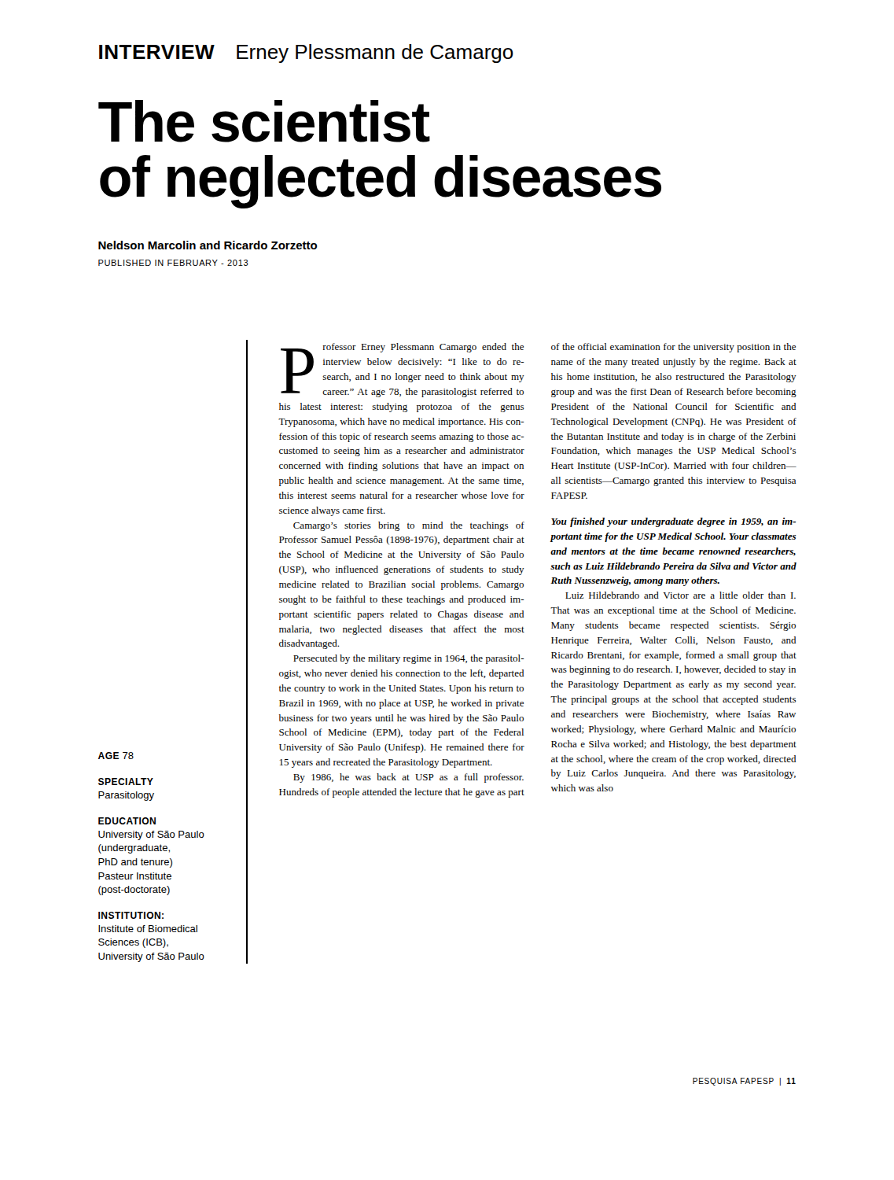Interview Erney Plessmann de Camargo
The scientist
of neglected diseases
Neldson Marcolin and Ricardo Zorzetto
Published in February - 2013
Age 78
Specialty
Parasitology
Education
University of São Paulo
(undergraduate,
PhD and tenure)
Pasteur Institute
(post-doctorate)
Institution:
Institute of Biomedical
Sciences (ICB),
University of São Paulo
Professor Erney Plessmann Camargo ended the interview below decisively: “I like to do research, and I no longer need to think about my career.” At age 78, the parasitologist referred to his latest interest: studying protozoa of the genus Trypanosoma, which have no medical importance. His confession of this topic of research seems amazing to those accustomed to seeing him as a researcher and administrator concerned with finding solutions that have an impact on public health and science management. At the same time, this interest seems natural for a researcher whose love for science always came first.
Camargo’s stories bring to mind the teachings of Professor Samuel Pessôa (1898-1976), department chair at the School of Medicine at the University of São Paulo (USP), who influenced generations of students to study medicine related to Brazilian social problems. Camargo sought to be faithful to these teachings and produced important scientific papers related to Chagas disease and malaria, two neglected diseases that affect the most disadvantaged.
Persecuted by the military regime in 1964, the parasitologist, who never denied his connection to the left, departed the country to work in the United States. Upon his return to Brazil in 1969, with no place at USP, he worked in private business for two years until he was hired by the São Paulo School of Medicine (EPM), today part of the Federal University of São Paulo (Unifesp). He remained there for 15 years and recreated the Parasitology Department.
By 1986, he was back at USP as a full professor. Hundreds of people attended the lecture that he gave as part of the official examination for the university position in the name of the many treated unjustly by the regime. Back at his home institution, he also restructured the Parasitology group and was the first Dean of Research before becoming President of the National Council for Scientific and Technological Development (CNPq). He was President of the Butantan Institute and today is in charge of the Zerbini Foundation, which manages the USP Medical School’s Heart Institute (USP-InCor). Married with four children—all scientists—Camargo granted this interview to Pesquisa FAPESP.
You finished your undergraduate degree in 1959, an important time for the USP Medical School. Your classmates and mentors at the time became renowned researchers, such as Luiz Hildebrando Pereira da Silva and Victor and Ruth Nussenzweig, among many others.
Luiz Hildebrando and Victor are a little older than I. That was an exceptional time at the School of Medicine. Many students became respected scientists. Sérgio Henrique Ferreira, Walter Colli, Nelson Fausto, and Ricardo Brentani, for example, formed a small group that was beginning to do research. I, however, decided to stay in the Parasitology Department as early as my second year. The principal groups at the school that accepted students and researchers were Biochemistry, where Isaías Raw worked; Physiology, where Gerhard Malnic and Maurício Rocha e Silva worked; and Histology, the best department at the school, where the cream of the crop worked, directed by Luiz Carlos Junqueira. And there was Parasitology, which was also
Pesquisa FAPESP|11